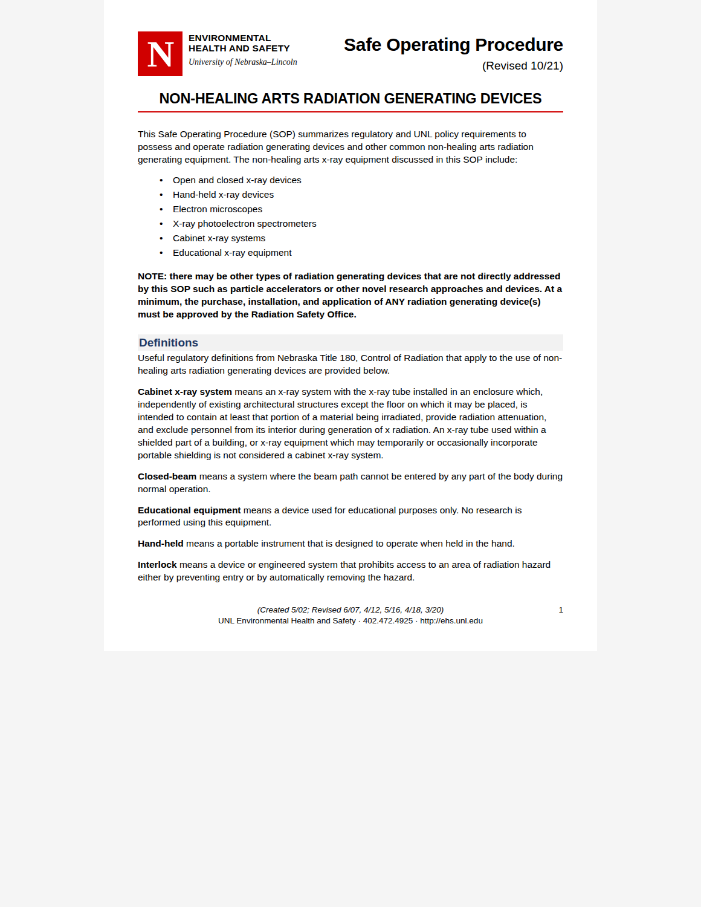N
ENVIRONMENTAL
HEALTH AND SAFETY University of Nebraska–Lincoln
Safe Operating Procedure
(Revised 10/21)
NON-HEALING ARTS RADIATION GENERATING DEVICES
This Safe Operating Procedure (SOP) summarizes regulatory and UNL policy requirements to possess and operate radiation generating devices and other common non-healing arts radiation generating equipment. The non-healing arts x-ray equipment discussed in this SOP include:
Open and closed x-ray devices
Hand-held x-ray devices
Electron microscopes
X-ray photoelectron spectrometers
Cabinet x-ray systems
Educational x-ray equipment
NOTE: there may be other types of radiation generating devices that are not directly addressed by this SOP such as particle accelerators or other novel research approaches and devices. At a minimum, the purchase, installation, and application of ANY radiation generating device(s) must be approved by the Radiation Safety Office.
Definitions
Useful regulatory definitions from Nebraska Title 180, Control of Radiation that apply to the use of non-healing arts radiation generating devices are provided below.
Cabinet x-ray system means an x-ray system with the x-ray tube installed in an enclosure which, independently of existing architectural structures except the floor on which it may be placed, is intended to contain at least that portion of a material being irradiated, provide radiation attenuation, and exclude personnel from its interior during generation of x radiation. An x-ray tube used within a shielded part of a building, or x-ray equipment which may temporarily or occasionally incorporate portable shielding is not considered a cabinet x-ray system.
Closed-beam means a system where the beam path cannot be entered by any part of the body during normal operation.
Educational equipment means a device used for educational purposes only. No research is performed using this equipment.
Hand-held means a portable instrument that is designed to operate when held in the hand.
Interlock means a device or engineered system that prohibits access to an area of radiation hazard either by preventing entry or by automatically removing the hazard.
1
(Created 5/02; Revised 6/07, 4/12, 5/16, 4/18, 3/20)
UNL Environmental Health and Safety · 402.472.4925 · http://ehs.unl.edu